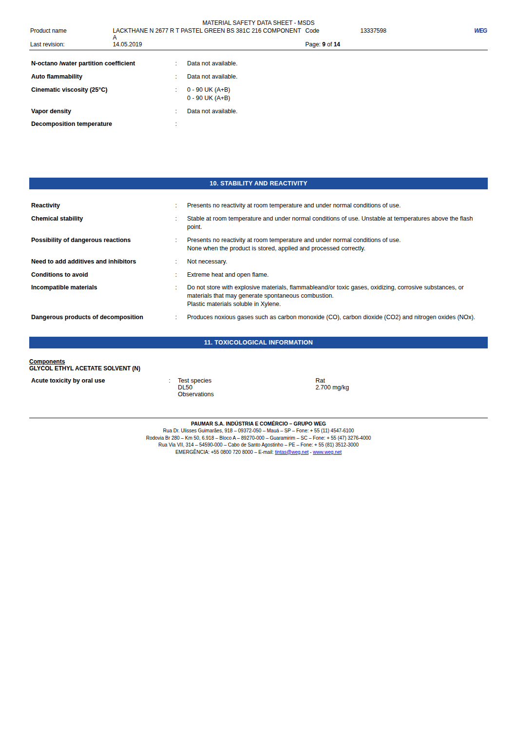MATERIAL SAFETY DATA SHEET - MSDS
| Product name | LACKTHANE N 2677 R T PASTEL GREEN BS 381C 216 COMPONENT A | Code | 13337598 | WEG |
| Last revision: | 14.05.2019 | Page: 9 of 14 |
| N-octano /water partition coefficient | : | Data not available. |
| Auto flammability | : | Data not available. |
| Cinematic viscosity (25°C) | : | 0 - 90 UK (A+B) 0 - 90 UK (A+B) |
| Vapor density | : | Data not available. |
| Decomposition temperature | : | |
10. STABILITY AND REACTIVITY
| Reactivity | : | Presents no reactivity at room temperature and under normal conditions of use. |
| Chemical stability | : | Stable at room temperature and under normal conditions of use. Unstable at temperatures above the flash point. |
| Possibility of dangerous reactions | : | Presents no reactivity at room temperature and under normal conditions of use. None when the product is stored, applied and processed correctly. |
| Need to add additives and inhibitors | : | Not necessary. |
| Conditions to avoid | : | Extreme heat and open flame. |
| Incompatible materials | : | Do not store with explosive materials, flammableand/or toxic gases, oxidizing, corrosive substances, or materials that may generate spontaneous combustion. Plastic materials soluble in Xylene. |
| Dangerous products of decomposition | : | Produces noxious gases such as carbon monoxide (CO), carbon dioxide (CO2) and nitrogen oxides (NOx). |
11. TOXICOLOGICAL INFORMATION
Components
GLYCOL ETHYL ACETATE SOLVENT (N)
| Acute toxicity by oral use | : | Test species DL50 Observations | Rat 2.700 mg/kg |
PAUMAR S.A. INDÚSTRIA E COMÉRCIO – GRUPO WEG
Rua Dr. Ulisses Guimarães, 918 – 09372-050 – Mauá – SP – Fone: + 55 (11) 4547-6100
Rodovia Br 280 – Km 50, 6.918 – Bloco A – 89270-000 – Guaramirim – SC – Fone: + 55 (47) 3276-4000
Rua Via VII, 314 – 54590-000 – Cabo de Santo Agostinho – PE – Fone: + 55 (81) 3512-3000
EMERGÊNCIA: +55 0800 720 8000 – E-mail: tintas@weg.net - www.weg.net